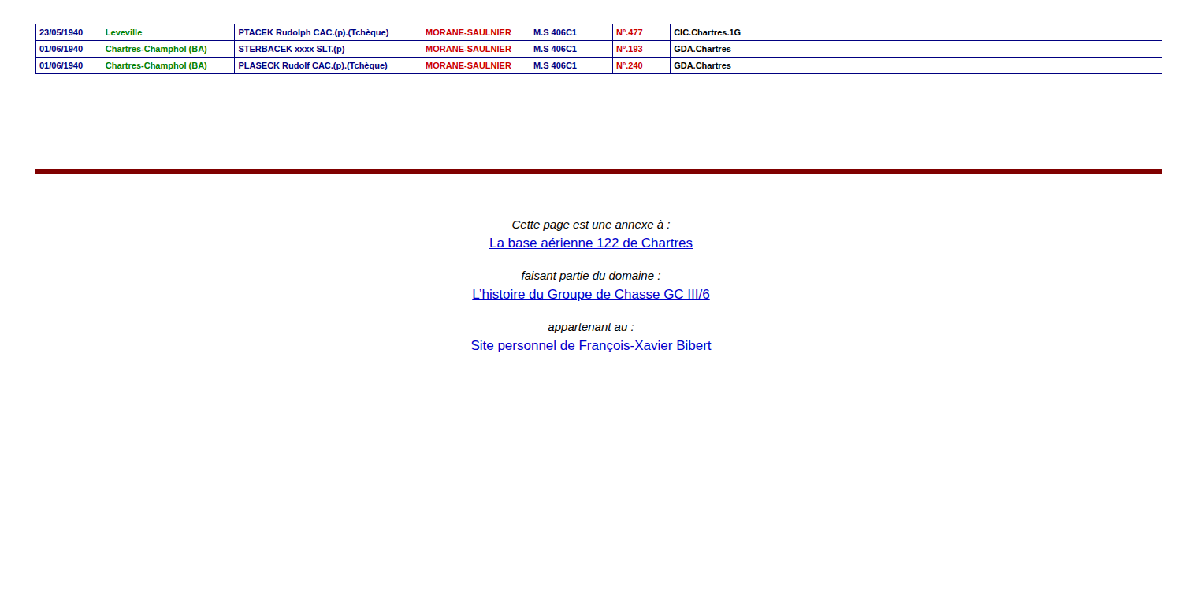| 23/05/1940 | Leveville | PTACEK Rudolph CAC.(p).(Tchèque) | MORANE-SAULNIER | M.S 406C1 | N°.477 | CIC.Chartres.1G | |
| 01/06/1940 | Chartres-Champhol (BA) | STERBACEK xxxx SLT.(p) | MORANE-SAULNIER | M.S 406C1 | N°.193 | GDA.Chartres | |
| 01/06/1940 | Chartres-Champhol (BA) | PLASECK Rudolf CAC.(p).(Tchèque) | MORANE-SAULNIER | M.S 406C1 | N°.240 | GDA.Chartres | |
Cette page est une annexe à :
La base aérienne 122 de Chartres
faisant partie du domaine :
L’histoire du Groupe de Chasse GC III/6
appartenant au :
Site personnel de François-Xavier Bibert